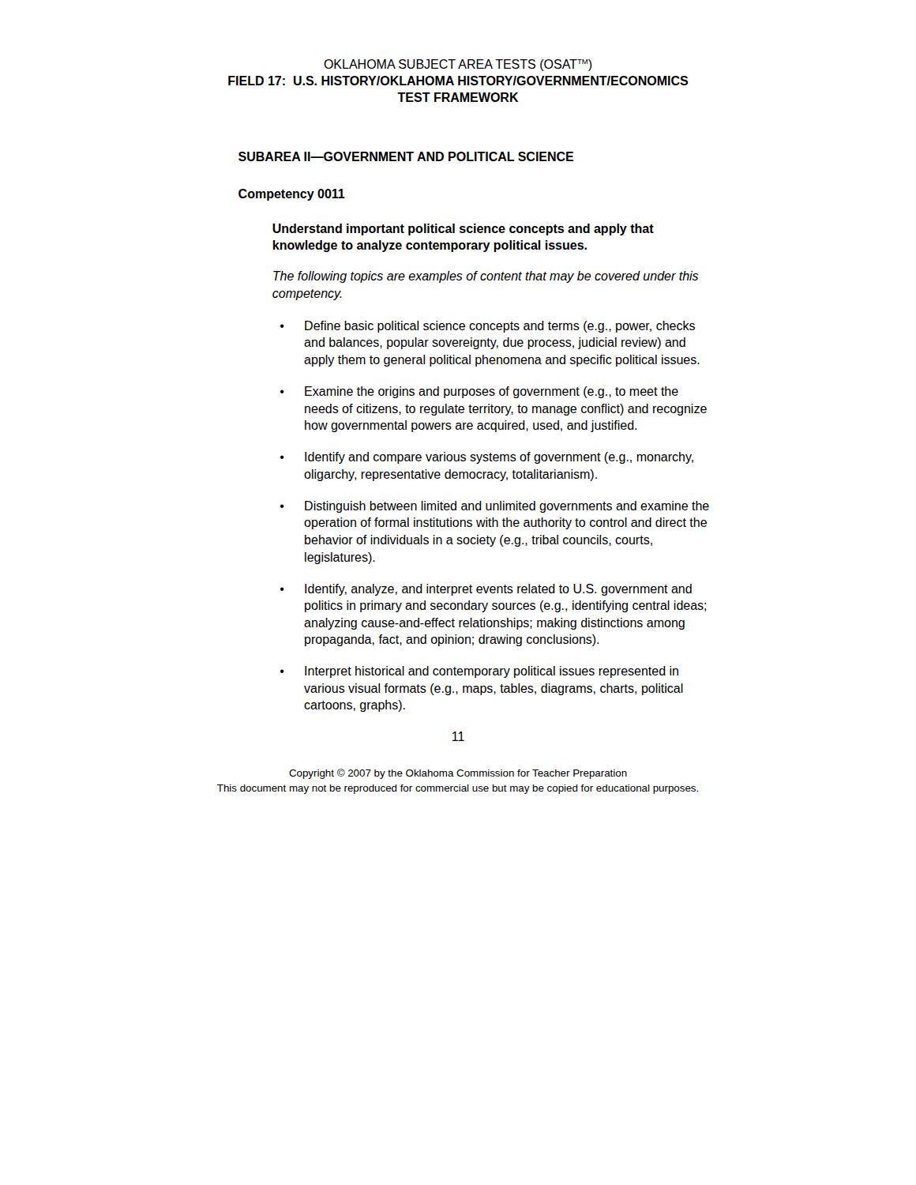OKLAHOMA SUBJECT AREA TESTS (OSATTM)
FIELD 17: U.S. HISTORY/OKLAHOMA HISTORY/GOVERNMENT/ECONOMICS
TEST FRAMEWORK
SUBAREA II—GOVERNMENT AND POLITICAL SCIENCE
Competency 0011
Understand important political science concepts and apply that knowledge to analyze contemporary political issues.
The following topics are examples of content that may be covered under this competency.
Define basic political science concepts and terms (e.g., power, checks and balances, popular sovereignty, due process, judicial review) and apply them to general political phenomena and specific political issues.
Examine the origins and purposes of government (e.g., to meet the needs of citizens, to regulate territory, to manage conflict) and recognize how governmental powers are acquired, used, and justified.
Identify and compare various systems of government (e.g., monarchy, oligarchy, representative democracy, totalitarianism).
Distinguish between limited and unlimited governments and examine the operation of formal institutions with the authority to control and direct the behavior of individuals in a society (e.g., tribal councils, courts, legislatures).
Identify, analyze, and interpret events related to U.S. government and politics in primary and secondary sources (e.g., identifying central ideas; analyzing cause-and-effect relationships; making distinctions among propaganda, fact, and opinion; drawing conclusions).
Interpret historical and contemporary political issues represented in various visual formats (e.g., maps, tables, diagrams, charts, political cartoons, graphs).
11
Copyright © 2007 by the Oklahoma Commission for Teacher Preparation
This document may not be reproduced for commercial use but may be copied for educational purposes.